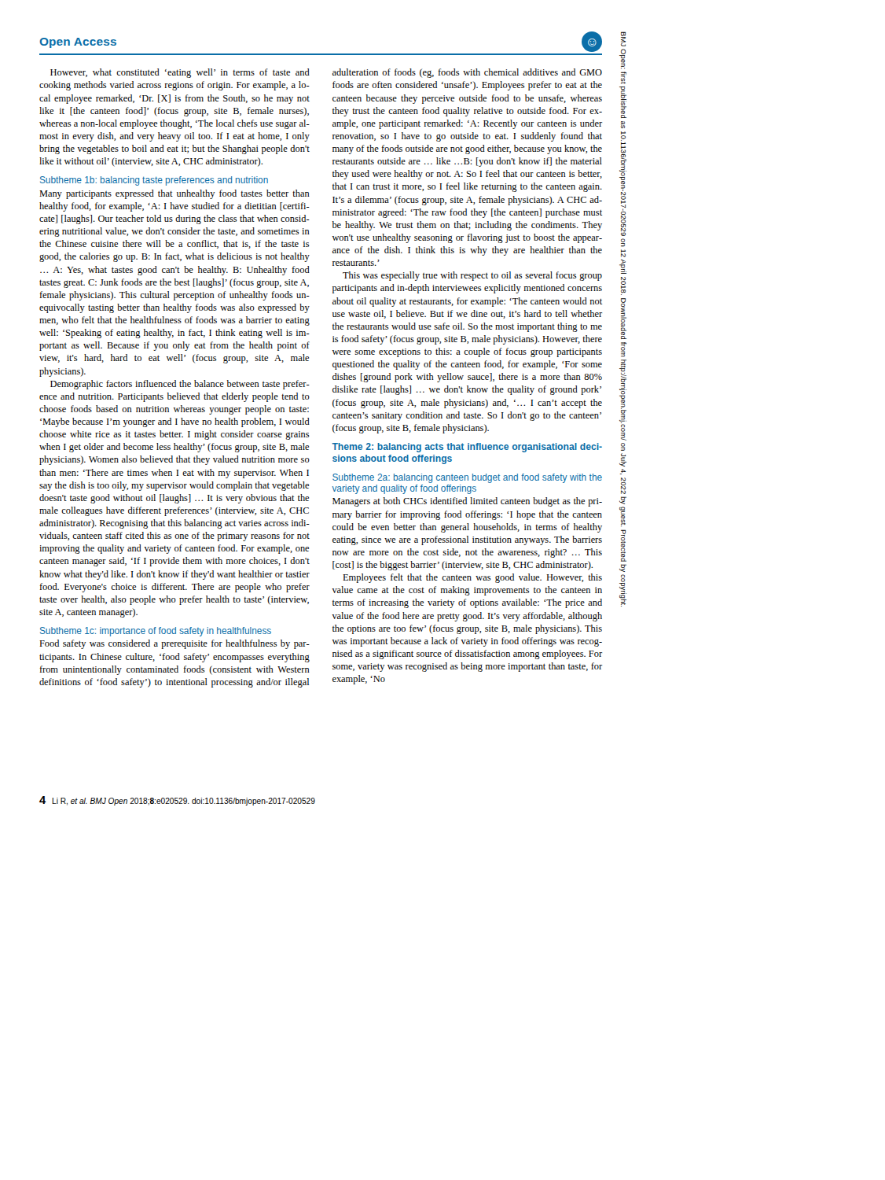Open Access
☺
However, what constituted ‘eating well’ in terms of taste and cooking methods varied across regions of origin. For example, a local employee remarked, ‘Dr. [X] is from the South, so he may not like it [the canteen food]’ (focus group, site B, female nurses), whereas a non-local employee thought, ‘The local chefs use sugar almost in every dish, and very heavy oil too. If I eat at home, I only bring the vegetables to boil and eat it; but the Shanghai people don't like it without oil’ (interview, site A, CHC administrator).
Subtheme 1b: balancing taste preferences and nutrition
Many participants expressed that unhealthy food tastes better than healthy food, for example, ‘A: I have studied for a dietitian [certificate] [laughs]. Our teacher told us during the class that when considering nutritional value, we don't consider the taste, and sometimes in the Chinese cuisine there will be a conflict, that is, if the taste is good, the calories go up. B: In fact, what is delicious is not healthy … A: Yes, what tastes good can't be healthy. B: Unhealthy food tastes great. C: Junk foods are the best [laughs]’ (focus group, site A, female physicians). This cultural perception of unhealthy foods unequivocally tasting better than healthy foods was also expressed by men, who felt that the healthfulness of foods was a barrier to eating well: ‘Speaking of eating healthy, in fact, I think eating well is important as well. Because if you only eat from the health point of view, it's hard, hard to eat well’ (focus group, site A, male physicians).
Demographic factors influenced the balance between taste preference and nutrition. Participants believed that elderly people tend to choose foods based on nutrition whereas younger people on taste: ‘Maybe because I’m younger and I have no health problem, I would choose white rice as it tastes better. I might consider coarse grains when I get older and become less healthy’ (focus group, site B, male physicians). Women also believed that they valued nutrition more so than men: ‘There are times when I eat with my supervisor. When I say the dish is too oily, my supervisor would complain that vegetable doesn't taste good without oil [laughs] … It is very obvious that the male colleagues have different preferences’ (interview, site A, CHC administrator). Recognising that this balancing act varies across individuals, canteen staff cited this as one of the primary reasons for not improving the quality and variety of canteen food. For example, one canteen manager said, ‘If I provide them with more choices, I don't know what they'd like. I don't know if they'd want healthier or tastier food. Everyone's choice is different. There are people who prefer taste over health, also people who prefer health to taste’ (interview, site A, canteen manager).
Subtheme 1c: importance of food safety in healthfulness
Food safety was considered a prerequisite for healthfulness by participants. In Chinese culture, ‘food safety’ encompasses everything from unintentionally contaminated foods (consistent with Western definitions of ‘food safety’) to intentional processing and/or illegal adulteration of foods (eg, foods with chemical additives and GMO foods are often considered ‘unsafe’). Employees prefer to eat at the canteen because they perceive outside food to be unsafe, whereas they trust the canteen food quality relative to outside food. For example, one participant remarked: ‘A: Recently our canteen is under renovation, so I have to go outside to eat. I suddenly found that many of the foods outside are not good either, because you know, the restaurants outside are … like …B: [you don't know if] the material they used were healthy or not. A: So I feel that our canteen is better, that I can trust it more, so I feel like returning to the canteen again. It’s a dilemma’ (focus group, site A, female physicians). A CHC administrator agreed: ‘The raw food they [the canteen] purchase must be healthy. We trust them on that; including the condiments. They won't use unhealthy seasoning or flavoring just to boost the appearance of the dish. I think this is why they are healthier than the restaurants.’
This was especially true with respect to oil as several focus group participants and in-depth interviewees explicitly mentioned concerns about oil quality at restaurants, for example: ‘The canteen would not use waste oil, I believe. But if we dine out, it’s hard to tell whether the restaurants would use safe oil. So the most important thing to me is food safety’ (focus group, site B, male physicians). However, there were some exceptions to this: a couple of focus group participants questioned the quality of the canteen food, for example, ‘For some dishes [ground pork with yellow sauce], there is a more than 80% dislike rate [laughs] … we don't know the quality of ground pork’ (focus group, site A, male physicians) and, ‘… I can’t accept the canteen’s sanitary condition and taste. So I don't go to the canteen’ (focus group, site B, female physicians).
Theme 2: balancing acts that influence organisational decisions about food offerings
Subtheme 2a: balancing canteen budget and food safety with the variety and quality of food offerings
Managers at both CHCs identified limited canteen budget as the primary barrier for improving food offerings: ‘I hope that the canteen could be even better than general households, in terms of healthy eating, since we are a professional institution anyways. The barriers now are more on the cost side, not the awareness, right? … This [cost] is the biggest barrier’ (interview, site B, CHC administrator).
Employees felt that the canteen was good value. However, this value came at the cost of making improvements to the canteen in terms of increasing the variety of options available: ‘The price and value of the food here are pretty good. It’s very affordable, although the options are too few’ (focus group, site B, male physicians). This was important because a lack of variety in food offerings was recognised as a significant source of dissatisfaction among employees. For some, variety was recognised as being more important than taste, for example, ‘No
4 Li R, et al. BMJ Open 2018;8:e020529. doi:10.1136/bmjopen-2017-020529
BMJ Open: first published as 10.1136/bmjopen-2017-020529 on 12 April 2018. Downloaded from http://bmjopen.bmj.com/ on July 4, 2022 by guest. Protected by copyright.